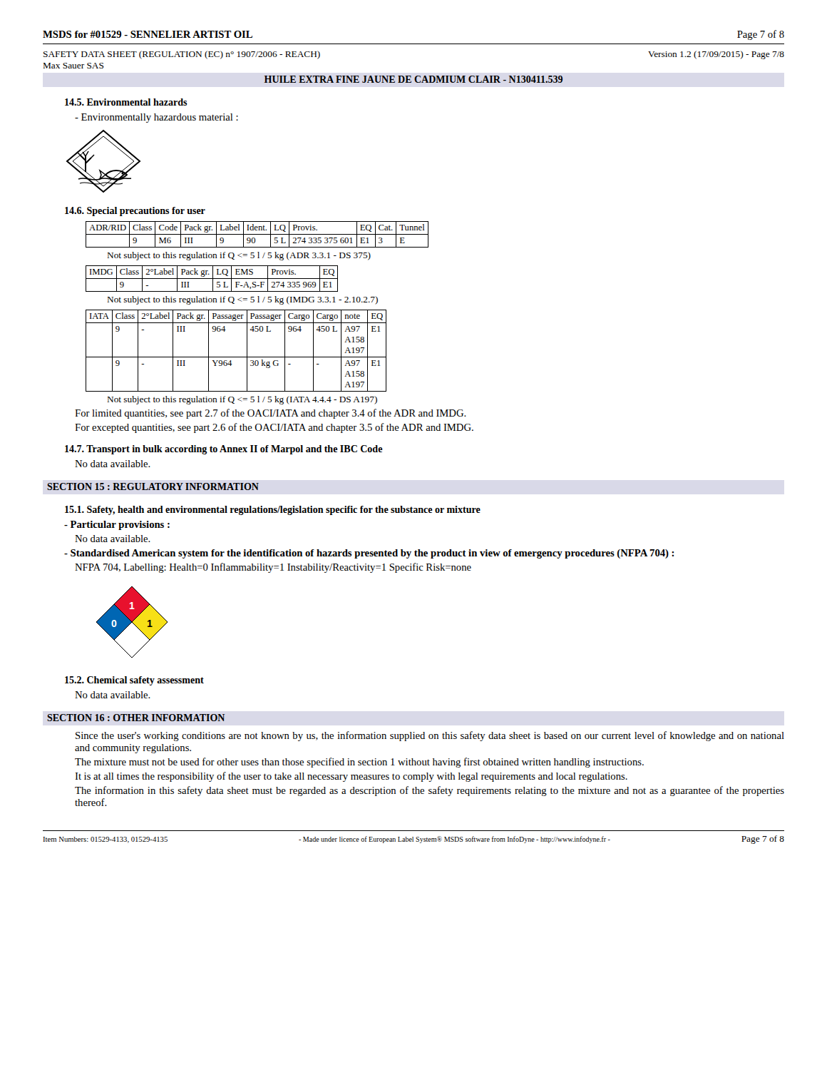MSDS for #01529 - SENNELIER ARTIST OIL
Page 7 of 8
SAFETY DATA SHEET (REGULATION (EC) n° 1907/2006 - REACH)
Version 1.2 (17/09/2015) - Page 7/8
Max Sauer SAS
HUILE EXTRA FINE JAUNE DE CADMIUM CLAIR - N130411.539
14.5. Environmental hazards
- Environmentally hazardous material :
14.6. Special precautions for user
| ADR/RID | Class | Code | Pack gr. | Label | Ident. | LQ | Provis. | EQ | Cat. | Tunnel |
| | 9 | M6 | III | 9 | 90 | 5 L | 274 335 375 601 | E1 | 3 | E |
Not subject to this regulation if Q <= 5 l / 5 kg (ADR 3.3.1 - DS 375)
| IMDG | Class | 2°Label | Pack gr. | LQ | EMS | Provis. | EQ |
| | 9 | - | III | 5 L | F-A,S-F | 274 335 969 | E1 |
Not subject to this regulation if Q <= 5 l / 5 kg (IMDG 3.3.1 - 2.10.2.7)
| IATA | Class | 2°Label | Pack gr. | Passager | Passager | Cargo | Cargo | note | EQ |
| | 9 | - | III | 964 | 450 L | 964 | 450 L | A97 A158 A197 | E1 |
| | 9 | - | III | Y964 | 30 kg G | - | - | A97 A158 A197 | E1 |
Not subject to this regulation if Q <= 5 l / 5 kg (IATA 4.4.4 - DS A197)
For limited quantities, see part 2.7 of the OACI/IATA and chapter 3.4 of the ADR and IMDG.
For excepted quantities, see part 2.6 of the OACI/IATA and chapter 3.5 of the ADR and IMDG.
14.7. Transport in bulk according to Annex II of Marpol and the IBC Code
No data available.
SECTION 15 : REGULATORY INFORMATION
15.1. Safety, health and environmental regulations/legislation specific for the substance or mixture
- Particular provisions :
No data available.
- Standardised American system for the identification of hazards presented by the product in view of emergency procedures (NFPA 704) :
NFPA 704, Labelling: Health=0 Inflammability=1 Instability/Reactivity=1 Specific Risk=none
1 0 1
15.2. Chemical safety assessment
No data available.
SECTION 16 : OTHER INFORMATION
Since the user's working conditions are not known by us, the information supplied on this safety data sheet is based on our current level of knowledge and on national and community regulations.
The mixture must not be used for other uses than those specified in section 1 without having first obtained written handling instructions.
It is at all times the responsibility of the user to take all necessary measures to comply with legal requirements and local regulations.
The information in this safety data sheet must be regarded as a description of the safety requirements relating to the mixture and not as a guarantee of the properties thereof.
Item Numbers: 01529-4133, 01529-4135
- Made under licence of European Label System® MSDS software from InfoDyne - http://www.infodyne.fr -
Page 7 of 8